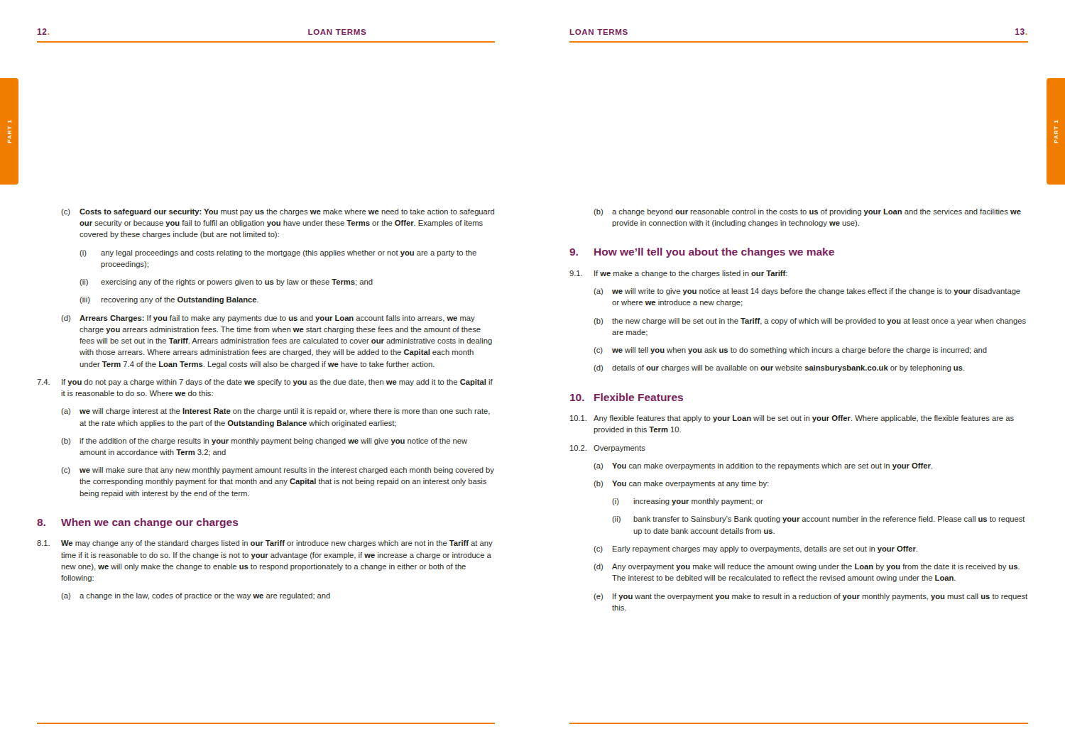PART 1
12.
LOAN TERMS
(c)
Costs to safeguard our security: You must pay us the charges we make where we need to take action to safeguard our security or because you fail to fulfil an obligation you have under these Terms or the Offer. Examples of items covered by these charges include (but are not limited to):
(i)
any legal proceedings and costs relating to the mortgage (this applies whether or not you are a party to the proceedings);
(ii)
exercising any of the rights or powers given to us by law or these Terms; and
(iii)
recovering any of the Outstanding Balance.
(d)
Arrears Charges: If you fail to make any payments due to us and your Loan account falls into arrears, we may charge you arrears administration fees. The time from when we start charging these fees and the amount of these fees will be set out in the Tariff. Arrears administration fees are calculated to cover our administrative costs in dealing with those arrears. Where arrears administration fees are charged, they will be added to the Capital each month under Term 7.4 of the Loan Terms. Legal costs will also be charged if we have to take further action.
7.4.
If you do not pay a charge within 7 days of the date we specify to you as the due date, then we may add it to the Capital if it is reasonable to do so. Where we do this:
(a)
we will charge interest at the Interest Rate on the charge until it is repaid or, where there is more than one such rate, at the rate which applies to the part of the Outstanding Balance which originated earliest;
(b)
if the addition of the charge results in your monthly payment being changed we will give you notice of the new amount in accordance with Term 3.2; and
(c)
we will make sure that any new monthly payment amount results in the interest charged each month being covered by the corresponding monthly payment for that month and any Capital that is not being repaid on an interest only basis being repaid with interest by the end of the term.
8. When we can change our charges
8.1.
We may change any of the standard charges listed in our Tariff or introduce new charges which are not in the Tariff at any time if it is reasonable to do so. If the change is not to your advantage (for example, if we increase a charge or introduce a new one), we will only make the change to enable us to respond proportionately to a change in either or both of the following:
(a)
a change in the law, codes of practice or the way we are regulated; and
PART 1
LOAN TERMS
13.
(b)
a change beyond our reasonable control in the costs to us of providing your Loan and the services and facilities we provide in connection with it (including changes in technology we use).
9. How we’ll tell you about the changes we make
9.1.
If we make a change to the charges listed in our Tariff:
(a)
we will write to give you notice at least 14 days before the change takes effect if the change is to your disadvantage or where we introduce a new charge;
(b)
the new charge will be set out in the Tariff, a copy of which will be provided to you at least once a year when changes are made;
(c)
we will tell you when you ask us to do something which incurs a charge before the charge is incurred; and
(d)
details of our charges will be available on our website sainsburysbank.co.uk or by telephoning us.
10. Flexible Features
10.1.
Any flexible features that apply to your Loan will be set out in your Offer. Where applicable, the flexible features are as provided in this Term 10.
10.2.
Overpayments
(a)
You can make overpayments in addition to the repayments which are set out in your Offer.
(b)
You can make overpayments at any time by:
(i)
increasing your monthly payment; or
(ii)
bank transfer to Sainsbury’s Bank quoting your account number in the reference field. Please call us to request up to date bank account details from us.
(c)
Early repayment charges may apply to overpayments, details are set out in your Offer.
(d)
Any overpayment you make will reduce the amount owing under the Loan by you from the date it is received by us. The interest to be debited will be recalculated to reflect the revised amount owing under the Loan.
(e)
If you want the overpayment you make to result in a reduction of your monthly payments, you must call us to request this.